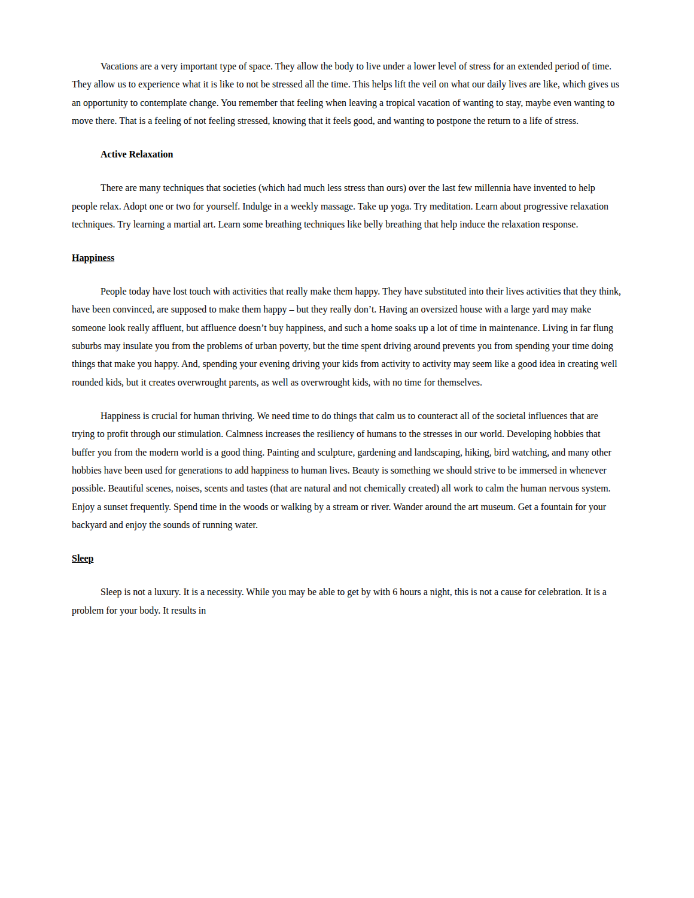Vacations are a very important type of space. They allow the body to live under a lower level of stress for an extended period of time. They allow us to experience what it is like to not be stressed all the time. This helps lift the veil on what our daily lives are like, which gives us an opportunity to contemplate change. You remember that feeling when leaving a tropical vacation of wanting to stay, maybe even wanting to move there. That is a feeling of not feeling stressed, knowing that it feels good, and wanting to postpone the return to a life of stress.
Active Relaxation
There are many techniques that societies (which had much less stress than ours) over the last few millennia have invented to help people relax. Adopt one or two for yourself. Indulge in a weekly massage. Take up yoga. Try meditation. Learn about progressive relaxation techniques. Try learning a martial art. Learn some breathing techniques like belly breathing that help induce the relaxation response.
Happiness
People today have lost touch with activities that really make them happy. They have substituted into their lives activities that they think, have been convinced, are supposed to make them happy – but they really don’t. Having an oversized house with a large yard may make someone look really affluent, but affluence doesn’t buy happiness, and such a home soaks up a lot of time in maintenance. Living in far flung suburbs may insulate you from the problems of urban poverty, but the time spent driving around prevents you from spending your time doing things that make you happy. And, spending your evening driving your kids from activity to activity may seem like a good idea in creating well rounded kids, but it creates overwrought parents, as well as overwrought kids, with no time for themselves.
Happiness is crucial for human thriving. We need time to do things that calm us to counteract all of the societal influences that are trying to profit through our stimulation. Calmness increases the resiliency of humans to the stresses in our world. Developing hobbies that buffer you from the modern world is a good thing. Painting and sculpture, gardening and landscaping, hiking, bird watching, and many other hobbies have been used for generations to add happiness to human lives. Beauty is something we should strive to be immersed in whenever possible. Beautiful scenes, noises, scents and tastes (that are natural and not chemically created) all work to calm the human nervous system. Enjoy a sunset frequently. Spend time in the woods or walking by a stream or river. Wander around the art museum. Get a fountain for your backyard and enjoy the sounds of running water.
Sleep
Sleep is not a luxury. It is a necessity. While you may be able to get by with 6 hours a night, this is not a cause for celebration. It is a problem for your body. It results in